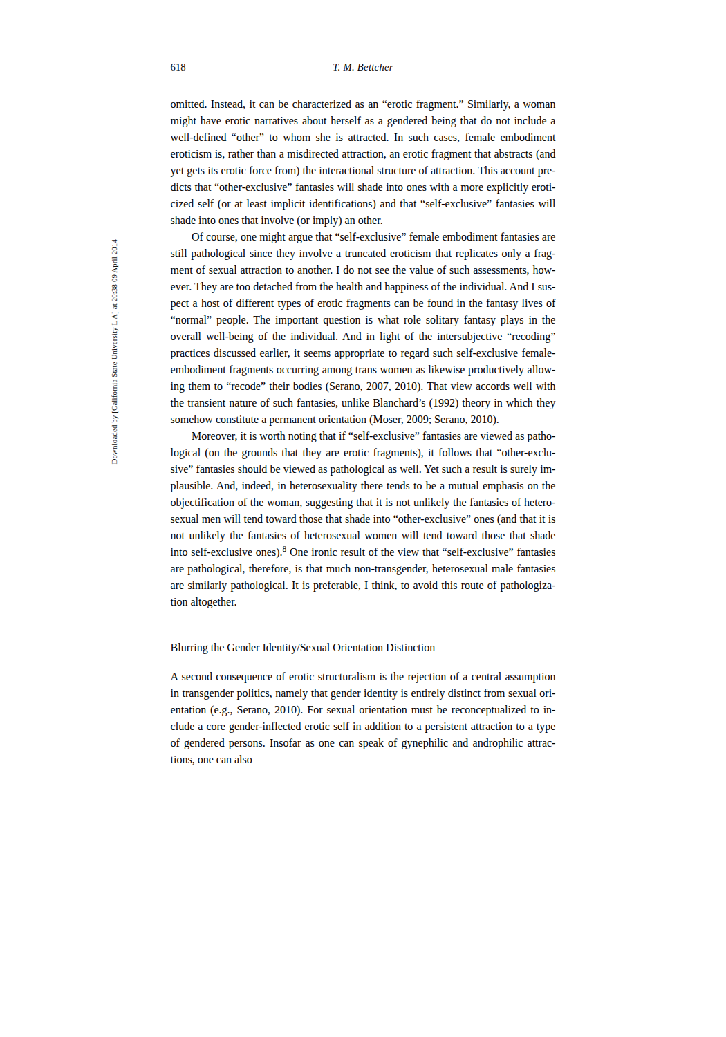Downloaded by [California State University L A] at 20:38 09 April 2014
618 T. M. Bettcher
omitted. Instead, it can be characterized as an “erotic fragment.” Similarly, a woman might have erotic narratives about herself as a gendered being that do not include a well-defined “other” to whom she is attracted. In such cases, female embodiment eroticism is, rather than a misdirected attraction, an erotic fragment that abstracts (and yet gets its erotic force from) the interactional structure of attraction. This account predicts that “other-exclusive” fantasies will shade into ones with a more explicitly eroticized self (or at least implicit identifications) and that “self-exclusive” fantasies will shade into ones that involve (or imply) an other.
Of course, one might argue that “self-exclusive” female embodiment fantasies are still pathological since they involve a truncated eroticism that replicates only a fragment of sexual attraction to another. I do not see the value of such assessments, however. They are too detached from the health and happiness of the individual. And I suspect a host of different types of erotic fragments can be found in the fantasy lives of “normal” people. The important question is what role solitary fantasy plays in the overall well-being of the individual. And in light of the intersubjective “recoding” practices discussed earlier, it seems appropriate to regard such self-exclusive female-embodiment fragments occurring among trans women as likewise productively allowing them to “recode” their bodies (Serano, 2007, 2010). That view accords well with the transient nature of such fantasies, unlike Blanchard’s (1992) theory in which they somehow constitute a permanent orientation (Moser, 2009; Serano, 2010).
Moreover, it is worth noting that if “self-exclusive” fantasies are viewed as pathological (on the grounds that they are erotic fragments), it follows that “other-exclusive” fantasies should be viewed as pathological as well. Yet such a result is surely implausible. And, indeed, in heterosexuality there tends to be a mutual emphasis on the objectification of the woman, suggesting that it is not unlikely the fantasies of heterosexual men will tend toward those that shade into “other-exclusive” ones (and that it is not unlikely the fantasies of heterosexual women will tend toward those that shade into self-exclusive ones).8 One ironic result of the view that “self-exclusive” fantasies are pathological, therefore, is that much non-transgender, heterosexual male fantasies are similarly pathological. It is preferable, I think, to avoid this route of pathologization altogether.
Blurring the Gender Identity/Sexual Orientation Distinction
A second consequence of erotic structuralism is the rejection of a central assumption in transgender politics, namely that gender identity is entirely distinct from sexual orientation (e.g., Serano, 2010). For sexual orientation must be reconceptualized to include a core gender-inflected erotic self in addition to a persistent attraction to a type of gendered persons. Insofar as one can speak of gynephilic and androphilic attractions, one can also